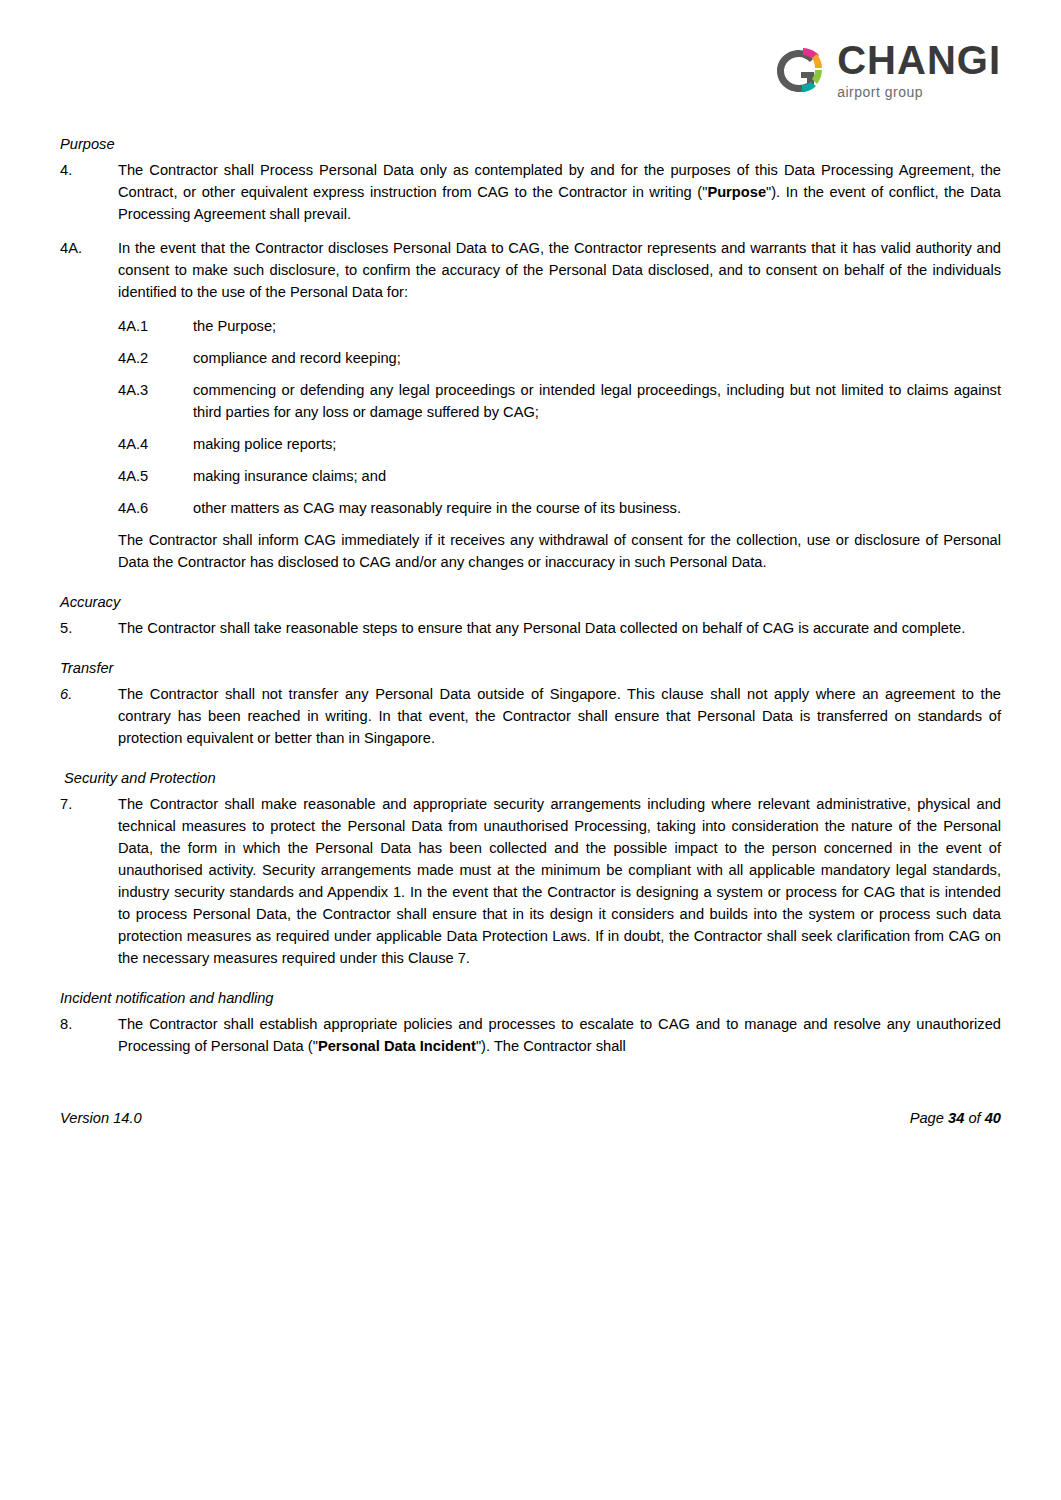CHANGI
airport group
Purpose
4.
The Contractor shall Process Personal Data only as contemplated by and for the purposes of this Data Processing Agreement, the Contract, or other equivalent express instruction from CAG to the Contractor in writing ("Purpose"). In the event of conflict, the Data Processing Agreement shall prevail.
4A.
In the event that the Contractor discloses Personal Data to CAG, the Contractor represents and warrants that it has valid authority and consent to make such disclosure, to confirm the accuracy of the Personal Data disclosed, and to consent on behalf of the individuals identified to the use of the Personal Data for:
4A.1
the Purpose;
4A.2
compliance and record keeping;
4A.3
commencing or defending any legal proceedings or intended legal proceedings, including but not limited to claims against third parties for any loss or damage suffered by CAG;
4A.4
making police reports;
4A.5
making insurance claims; and
4A.6
other matters as CAG may reasonably require in the course of its business.
The Contractor shall inform CAG immediately if it receives any withdrawal of consent for the collection, use or disclosure of Personal Data the Contractor has disclosed to CAG and/or any changes or inaccuracy in such Personal Data.
Accuracy
5.
The Contractor shall take reasonable steps to ensure that any Personal Data collected on behalf of CAG is accurate and complete.
Transfer
6.
The Contractor shall not transfer any Personal Data outside of Singapore. This clause shall not apply where an agreement to the contrary has been reached in writing. In that event, the Contractor shall ensure that Personal Data is transferred on standards of protection equivalent or better than in Singapore.
Security and Protection
7.
The Contractor shall make reasonable and appropriate security arrangements including where relevant administrative, physical and technical measures to protect the Personal Data from unauthorised Processing, taking into consideration the nature of the Personal Data, the form in which the Personal Data has been collected and the possible impact to the person concerned in the event of unauthorised activity. Security arrangements made must at the minimum be compliant with all applicable mandatory legal standards, industry security standards and Appendix 1. In the event that the Contractor is designing a system or process for CAG that is intended to process Personal Data, the Contractor shall ensure that in its design it considers and builds into the system or process such data protection measures as required under applicable Data Protection Laws. If in doubt, the Contractor shall seek clarification from CAG on the necessary measures required under this Clause 7.
Incident notification and handling
8.
The Contractor shall establish appropriate policies and processes to escalate to CAG and to manage and resolve any unauthorized Processing of Personal Data ("Personal Data Incident"). The Contractor shall
Version 14.0
Page 34 of 40